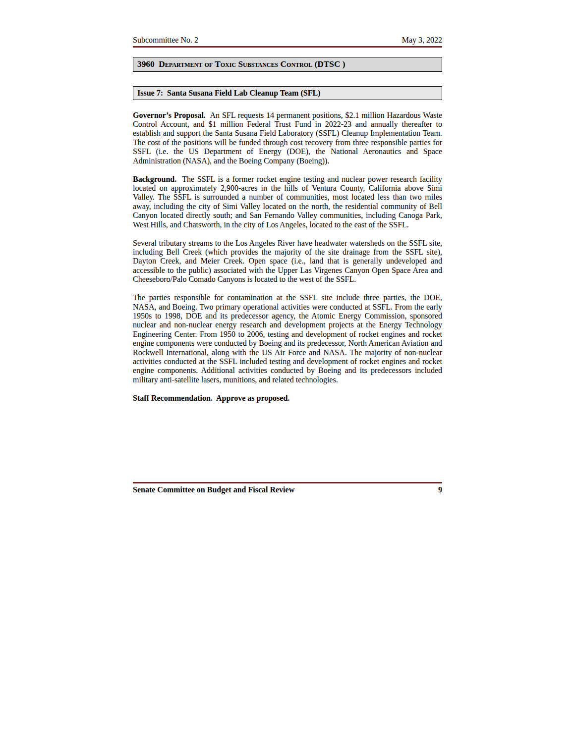Subcommittee No. 2 May 3, 2022
3960 Department of Toxic Substances Control (DTSC )
Issue 7: Santa Susana Field Lab Cleanup Team (SFL)
Governor’s Proposal. An SFL requests 14 permanent positions, $2.1 million Hazardous Waste Control Account, and $1 million Federal Trust Fund in 2022-23 and annually thereafter to establish and support the Santa Susana Field Laboratory (SSFL) Cleanup Implementation Team. The cost of the positions will be funded through cost recovery from three responsible parties for SSFL (i.e. the US Department of Energy (DOE), the National Aeronautics and Space Administration (NASA), and the Boeing Company (Boeing)).
Background. The SSFL is a former rocket engine testing and nuclear power research facility located on approximately 2,900-acres in the hills of Ventura County, California above Simi Valley. The SSFL is surrounded a number of communities, most located less than two miles away, including the city of Simi Valley located on the north, the residential community of Bell Canyon located directly south; and San Fernando Valley communities, including Canoga Park, West Hills, and Chatsworth, in the city of Los Angeles, located to the east of the SSFL.
Several tributary streams to the Los Angeles River have headwater watersheds on the SSFL site, including Bell Creek (which provides the majority of the site drainage from the SSFL site), Dayton Creek, and Meier Creek. Open space (i.e., land that is generally undeveloped and accessible to the public) associated with the Upper Las Virgenes Canyon Open Space Area and Cheeseboro/Palo Comado Canyons is located to the west of the SSFL.
The parties responsible for contamination at the SSFL site include three parties, the DOE, NASA, and Boeing. Two primary operational activities were conducted at SSFL. From the early 1950s to 1998, DOE and its predecessor agency, the Atomic Energy Commission, sponsored nuclear and non-nuclear energy research and development projects at the Energy Technology Engineering Center. From 1950 to 2006, testing and development of rocket engines and rocket engine components were conducted by Boeing and its predecessor, North American Aviation and Rockwell International, along with the US Air Force and NASA. The majority of non-nuclear activities conducted at the SSFL included testing and development of rocket engines and rocket engine components. Additional activities conducted by Boeing and its predecessors included military anti-satellite lasers, munitions, and related technologies.
Staff Recommendation. Approve as proposed.
Senate Committee on Budget and Fiscal Review 9